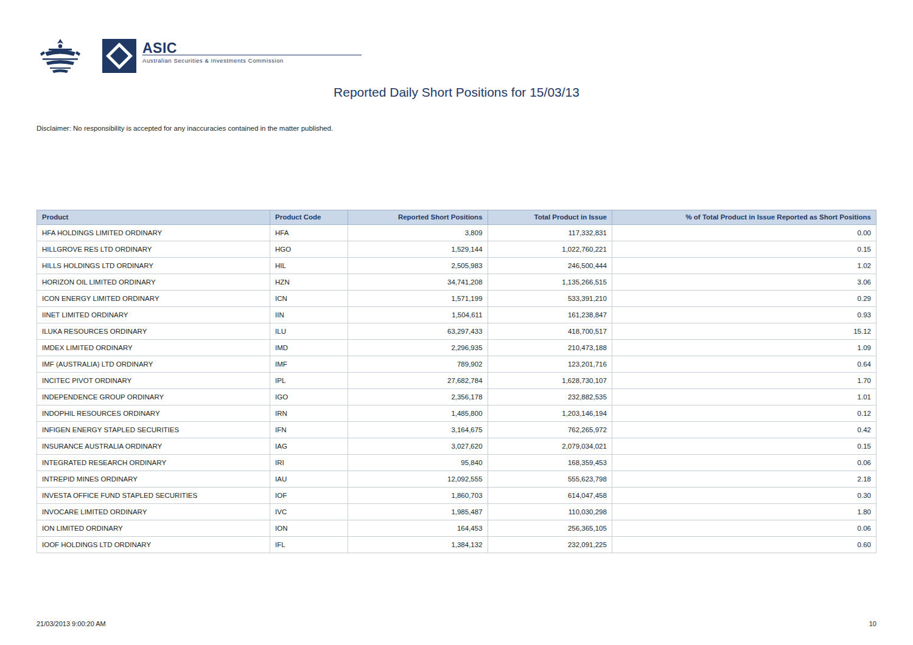ASIC
Australian Securities & Investments Commission
Reported Daily Short Positions for 15/03/13
Disclaimer: No responsibility is accepted for any inaccuracies contained in the matter published.
| Product | Product Code | Reported Short Positions | Total Product in Issue | % of Total Product in Issue Reported as Short Positions |
| --- | --- | --- | --- | --- |
| HFA HOLDINGS LIMITED ORDINARY | HFA | 3,809 | 117,332,831 | 0.00 |
| HILLGROVE RES LTD ORDINARY | HGO | 1,529,144 | 1,022,760,221 | 0.15 |
| HILLS HOLDINGS LTD ORDINARY | HIL | 2,505,983 | 246,500,444 | 1.02 |
| HORIZON OIL LIMITED ORDINARY | HZN | 34,741,208 | 1,135,266,515 | 3.06 |
| ICON ENERGY LIMITED ORDINARY | ICN | 1,571,199 | 533,391,210 | 0.29 |
| IINET LIMITED ORDINARY | IIN | 1,504,611 | 161,238,847 | 0.93 |
| ILUKA RESOURCES ORDINARY | ILU | 63,297,433 | 418,700,517 | 15.12 |
| IMDEX LIMITED ORDINARY | IMD | 2,296,935 | 210,473,188 | 1.09 |
| IMF (AUSTRALIA) LTD ORDINARY | IMF | 789,902 | 123,201,716 | 0.64 |
| INCITEC PIVOT ORDINARY | IPL | 27,682,784 | 1,628,730,107 | 1.70 |
| INDEPENDENCE GROUP ORDINARY | IGO | 2,356,178 | 232,882,535 | 1.01 |
| INDOPHIL RESOURCES ORDINARY | IRN | 1,485,800 | 1,203,146,194 | 0.12 |
| INFIGEN ENERGY STAPLED SECURITIES | IFN | 3,164,675 | 762,265,972 | 0.42 |
| INSURANCE AUSTRALIA ORDINARY | IAG | 3,027,620 | 2,079,034,021 | 0.15 |
| INTEGRATED RESEARCH ORDINARY | IRI | 95,840 | 168,359,453 | 0.06 |
| INTREPID MINES ORDINARY | IAU | 12,092,555 | 555,623,798 | 2.18 |
| INVESTA OFFICE FUND STAPLED SECURITIES | IOF | 1,860,703 | 614,047,458 | 0.30 |
| INVOCARE LIMITED ORDINARY | IVC | 1,985,487 | 110,030,298 | 1.80 |
| ION LIMITED ORDINARY | ION | 164,453 | 256,365,105 | 0.06 |
| IOOF HOLDINGS LTD ORDINARY | IFL | 1,384,132 | 232,091,225 | 0.60 |
21/03/2013 9:00:20 AM
10